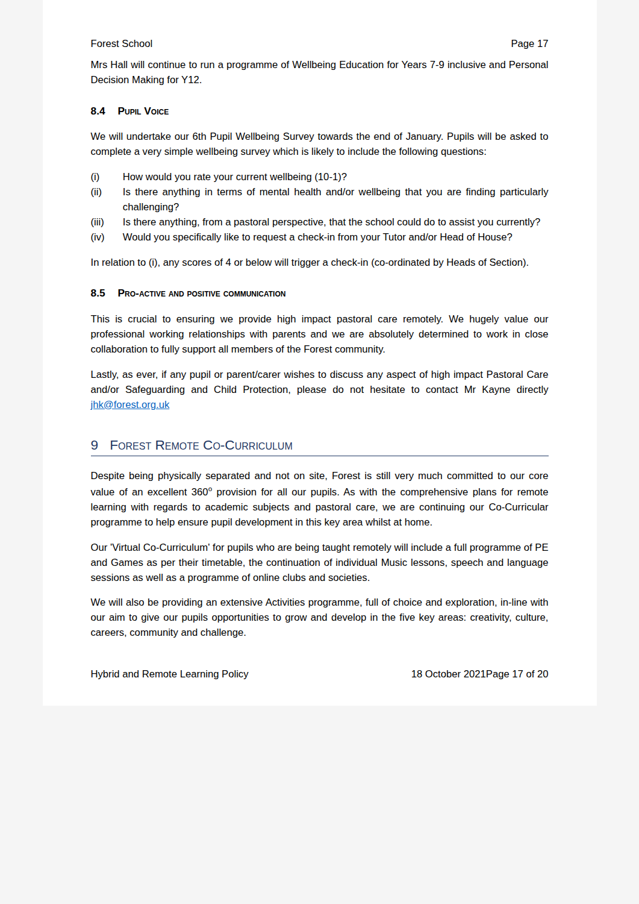Forest School Page 17
Mrs Hall will continue to run a programme of Wellbeing Education for Years 7-9 inclusive and Personal Decision Making for Y12.
8.4 Pupil Voice
We will undertake our 6th Pupil Wellbeing Survey towards the end of January. Pupils will be asked to complete a very simple wellbeing survey which is likely to include the following questions:
(i) How would you rate your current wellbeing (10-1)?
(ii) Is there anything in terms of mental health and/or wellbeing that you are finding particularly challenging?
(iii) Is there anything, from a pastoral perspective, that the school could do to assist you currently?
(iv) Would you specifically like to request a check-in from your Tutor and/or Head of House?
In relation to (i), any scores of 4 or below will trigger a check-in (co-ordinated by Heads of Section).
8.5 Pro-active and positive communication
This is crucial to ensuring we provide high impact pastoral care remotely. We hugely value our professional working relationships with parents and we are absolutely determined to work in close collaboration to fully support all members of the Forest community.
Lastly, as ever, if any pupil or parent/carer wishes to discuss any aspect of high impact Pastoral Care and/or Safeguarding and Child Protection, please do not hesitate to contact Mr Kayne directly jhk@forest.org.uk
9 Forest Remote Co-Curriculum
Despite being physically separated and not on site, Forest is still very much committed to our core value of an excellent 360o provision for all our pupils. As with the comprehensive plans for remote learning with regards to academic subjects and pastoral care, we are continuing our Co-Curricular programme to help ensure pupil development in this key area whilst at home.
Our 'Virtual Co-Curriculum' for pupils who are being taught remotely will include a full programme of PE and Games as per their timetable, the continuation of individual Music lessons, speech and language sessions as well as a programme of online clubs and societies.
We will also be providing an extensive Activities programme, full of choice and exploration, in-line with our aim to give our pupils opportunities to grow and develop in the five key areas: creativity, culture, careers, community and challenge.
Hybrid and Remote Learning Policy 18 October 2021 Page 17 of 20